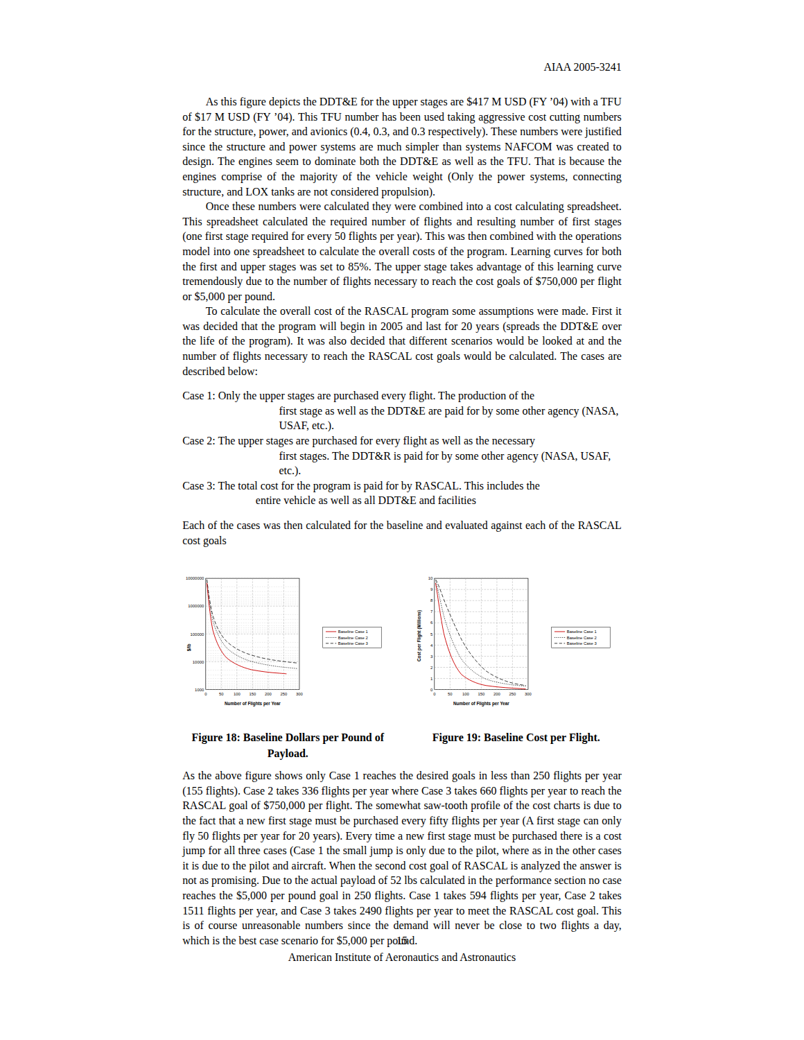AIAA 2005-3241
As this figure depicts the DDT&E for the upper stages are $417 M USD (FY ’04) with a TFU of $17 M USD (FY ’04). This TFU number has been used taking aggressive cost cutting numbers for the structure, power, and avionics (0.4, 0.3, and 0.3 respectively). These numbers were justified since the structure and power systems are much simpler than systems NAFCOM was created to design. The engines seem to dominate both the DDT&E as well as the TFU. That is because the engines comprise of the majority of the vehicle weight (Only the power systems, connecting structure, and LOX tanks are not considered propulsion).
Once these numbers were calculated they were combined into a cost calculating spreadsheet. This spreadsheet calculated the required number of flights and resulting number of first stages (one first stage required for every 50 flights per year). This was then combined with the operations model into one spreadsheet to calculate the overall costs of the program. Learning curves for both the first and upper stages was set to 85%. The upper stage takes advantage of this learning curve tremendously due to the number of flights necessary to reach the cost goals of $750,000 per flight or $5,000 per pound.
To calculate the overall cost of the RASCAL program some assumptions were made. First it was decided that the program will begin in 2005 and last for 20 years (spreads the DDT&E over the life of the program). It was also decided that different scenarios would be looked at and the number of flights necessary to reach the RASCAL cost goals would be calculated. The cases are described below:
Case 1: Only the upper stages are purchased every flight. The production of the
first stage as well as the DDT&E are paid for by some other agency (NASA, USAF, etc.).
Case 2: The upper stages are purchased for every flight as well as the necessary
first stages. The DDT&R is paid for by some other agency (NASA, USAF, etc.).
Case 3: The total cost for the program is paid for by RASCAL. This includes the
entire vehicle as well as all DDT&E and facilities
Each of the cases was then calculated for the baseline and evaluated against each of the RASCAL cost goals
$/lb 10000000 1000000 100000 10000 1000 0 50 100 150 200 250 300 Number of Flights per Year Baseline Case 1 Baseline Case 2 Baseline Case 3
Figure 18: Baseline Dollars per Pound of
Payload.
Cost per Flight (Millions) 10 9 8 7 6 5 4 3 2 1 0 0 50 100 150 200 250 300 Number of Flights per Year Baseline Case 1 Baseline Case 2 Baseline Case 3
Figure 19: Baseline Cost per Flight.
As the above figure shows only Case 1 reaches the desired goals in less than 250 flights per year (155 flights). Case 2 takes 336 flights per year where Case 3 takes 660 flights per year to reach the RASCAL goal of $750,000 per flight. The somewhat saw-tooth profile of the cost charts is due to the fact that a new first stage must be purchased every fifty flights per year (A first stage can only fly 50 flights per year for 20 years). Every time a new first stage must be purchased there is a cost jump for all three cases (Case 1 the small jump is only due to the pilot, where as in the other cases it is due to the pilot and aircraft. When the second cost goal of RASCAL is analyzed the answer is not as promising. Due to the actual payload of 52 lbs calculated in the performance section no case reaches the $5,000 per pound goal in 250 flights. Case 1 takes 594 flights per year, Case 2 takes 1511 flights per year, and Case 3 takes 2490 flights per year to meet the RASCAL cost goal. This is of course unreasonable numbers since the demand will never be close to two flights a day, which is the best case scenario for $5,000 per pound.
15
American Institute of Aeronautics and Astronautics